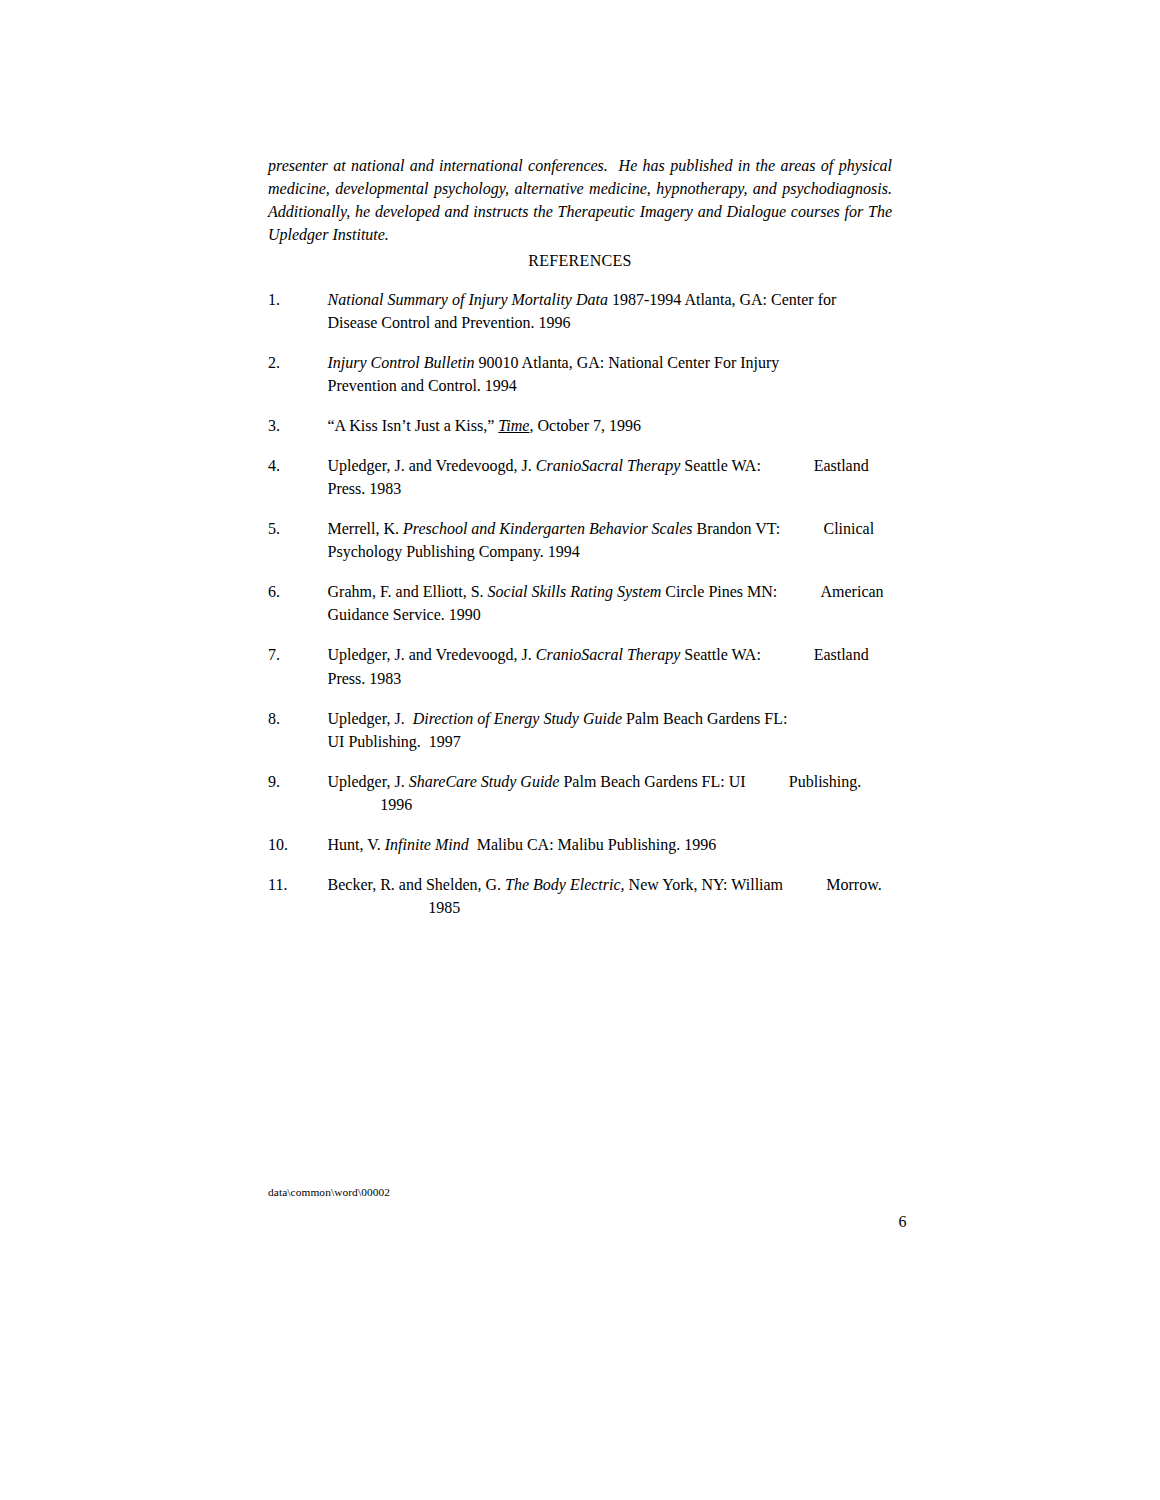presenter at national and international conferences. He has published in the areas of physical medicine, developmental psychology, alternative medicine, hypnotherapy, and psychodiagnosis. Additionally, he developed and instructs the Therapeutic Imagery and Dialogue courses for The Upledger Institute.
REFERENCES
| 1. | National Summary of Injury Mortality Data 1987-1994 Atlanta, GA: Center for Disease Control and Prevention. 1996 |
| 2. | Injury Control Bulletin 90010 Atlanta, GA: National Center For Injury Prevention and Control. 1994 |
| 3. | “A Kiss Isn’t Just a Kiss,” Time , October 7, 1996 |
| 4. | Upledger, J. and Vredevoogd, J. CranioSacral Therapy Seattle WA: Eastland Press. 1983 |
| 5. | Merrell, K. Preschool and Kindergarten Behavior Scales Brandon VT: Clinical Psychology Publishing Company. 1994 |
| 6. | Grahm, F. and Elliott, S. Social Skills Rating System Circle Pines MN: American Guidance Service. 1990 |
| 7. | Upledger, J. and Vredevoogd, J. CranioSacral Therapy Seattle WA: Eastland Press. 1983 |
| 8. | Upledger, J. Direction of Energy Study Guide Palm Beach Gardens FL: UI Publishing. 1997 |
| 9. | Upledger, J. ShareCare Study Guide Palm Beach Gardens FL: UI Publishing. 1996 |
| 10. | Hunt, V. Infinite Mind Malibu CA: Malibu Publishing. 1996 |
| 11. | Becker, R. and Shelden, G. The Body Electric, New York, NY: William Morrow. 1985 |
data\common\word\00002
6